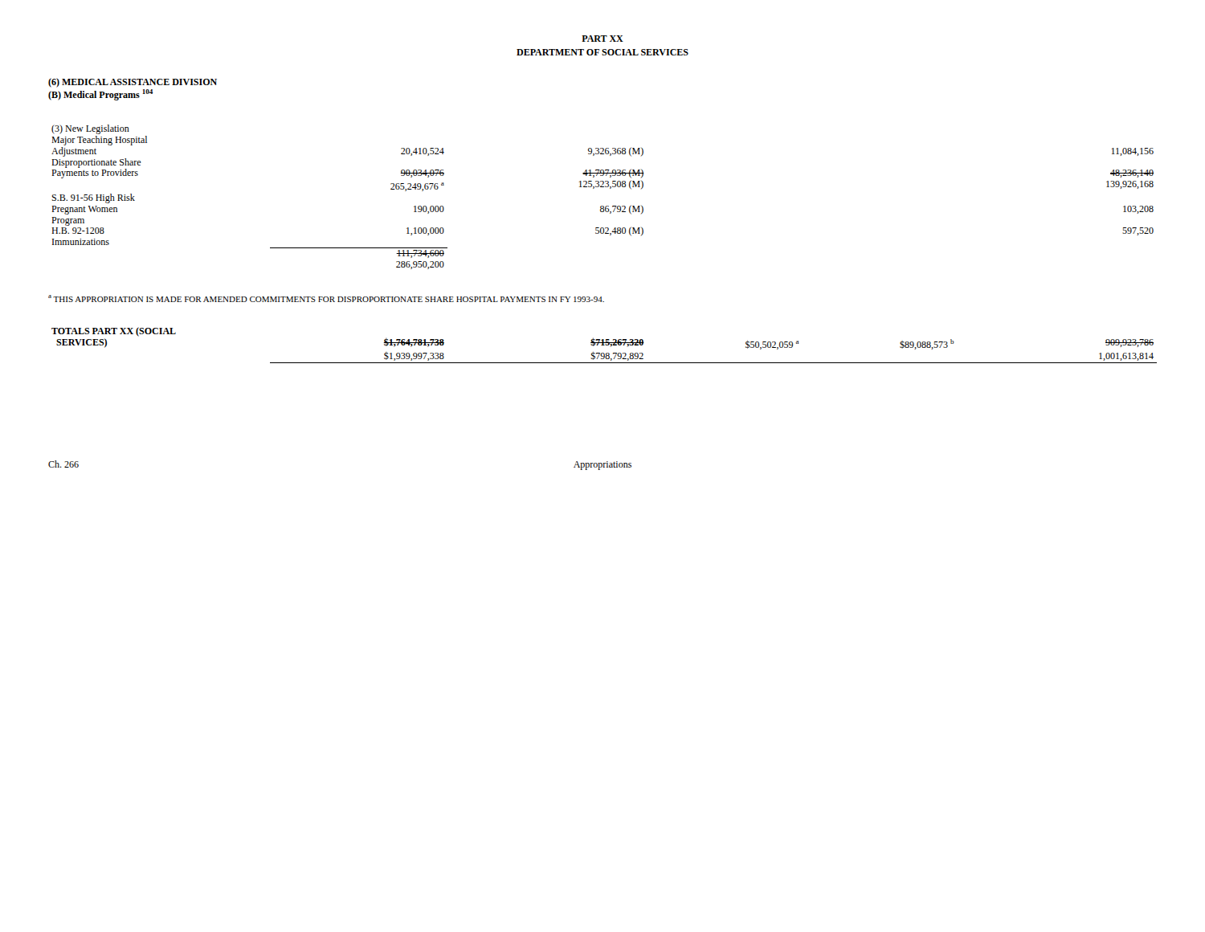PART XX
DEPARTMENT OF SOCIAL SERVICES
(6) MEDICAL ASSISTANCE DIVISION
(B) Medical Programs 104
| (3) New Legislation | | | | | |
| Major Teaching Hospital | | | | | |
| Adjustment | 20,410,524 | 9,326,368 (M) | | | 11,084,156 |
| Disproportionate Share | | | | | |
| Payments to Providers | 90,034,076 | 41,797,936 (M) | | | 48,236,140 |
| | 265,249,676 a | 125,323,508 (M) | | | 139,926,168 |
| S.B. 91-56 High Risk | | | | | |
| Pregnant Women | 190,000 | 86,792 (M) | | | 103,208 |
| Program | | | | | |
| H.B. 92-1208 | 1,100,000 | 502,480 (M) | | | 597,520 |
| Immunizations | | | | | |
| | 111,734,600 | | | | |
| | 286,950,200 | | | | |
a THIS APPROPRIATION IS MADE FOR AMENDED COMMITMENTS FOR DISPROPORTIONATE SHARE HOSPITAL PAYMENTS IN FY 1993-94.
| TOTALS PART XX (SOCIAL | | | | | |
| SERVICES) | $1,764,781,738 | $715,267,320 | $50,502,059 a | $89,088,573 b | 909,923,786 |
| | $1,939,997,338 | $798,792,892 | | | 1,001,613,814 |
Ch. 266 Appropriations